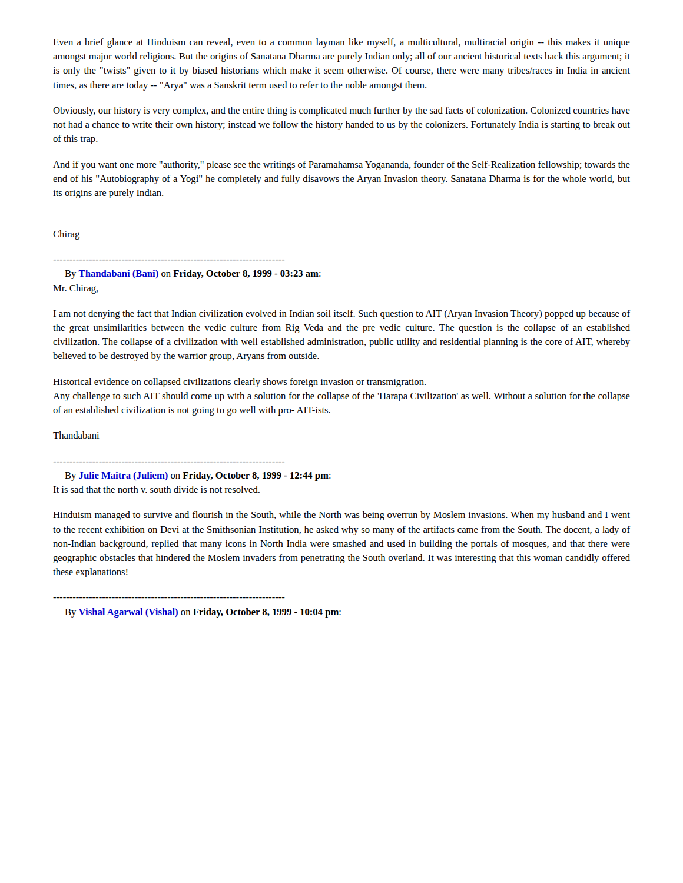Even a brief glance at Hinduism can reveal, even to a common layman like myself, a multicultural, multiracial origin -- this makes it unique amongst major world religions. But the origins of Sanatana Dharma are purely Indian only; all of our ancient historical texts back this argument; it is only the "twists" given to it by biased historians which make it seem otherwise. Of course, there were many tribes/races in India in ancient times, as there are today -- "Arya" was a Sanskrit term used to refer to the noble amongst them.
Obviously, our history is very complex, and the entire thing is complicated much further by the sad facts of colonization. Colonized countries have not had a chance to write their own history; instead we follow the history handed to us by the colonizers. Fortunately India is starting to break out of this trap.
And if you want one more "authority," please see the writings of Paramahamsa Yogananda, founder of the Self-Realization fellowship; towards the end of his "Autobiography of a Yogi" he completely and fully disavows the Aryan Invasion theory. Sanatana Dharma is for the whole world, but its origins are purely Indian.
Chirag
-----------------------------------------------------------------------
By Thandabani (Bani) on Friday, October 8, 1999 - 03:23 am:
Mr. Chirag,
I am not denying the fact that Indian civilization evolved in Indian soil itself. Such question to AIT (Aryan Invasion Theory) popped up because of the great unsimilarities between the vedic culture from Rig Veda and the pre vedic culture. The question is the collapse of an established civilization. The collapse of a civilization with well established administration, public utility and residential planning is the core of AIT, whereby believed to be destroyed by the warrior group, Aryans from outside.
Historical evidence on collapsed civilizations clearly shows foreign invasion or transmigration.
Any challenge to such AIT should come up with a solution for the collapse of the 'Harapa Civilization' as well. Without a solution for the collapse of an established civilization is not going to go well with pro- AIT-ists.
Thandabani
-----------------------------------------------------------------------
By Julie Maitra (Juliem) on Friday, October 8, 1999 - 12:44 pm:
It is sad that the north v. south divide is not resolved.
Hinduism managed to survive and flourish in the South, while the North was being overrun by Moslem invasions. When my husband and I went to the recent exhibition on Devi at the Smithsonian Institution, he asked why so many of the artifacts came from the South. The docent, a lady of non-Indian background, replied that many icons in North India were smashed and used in building the portals of mosques, and that there were geographic obstacles that hindered the Moslem invaders from penetrating the South overland. It was interesting that this woman candidly offered these explanations!
-----------------------------------------------------------------------
By Vishal Agarwal (Vishal) on Friday, October 8, 1999 - 10:04 pm: